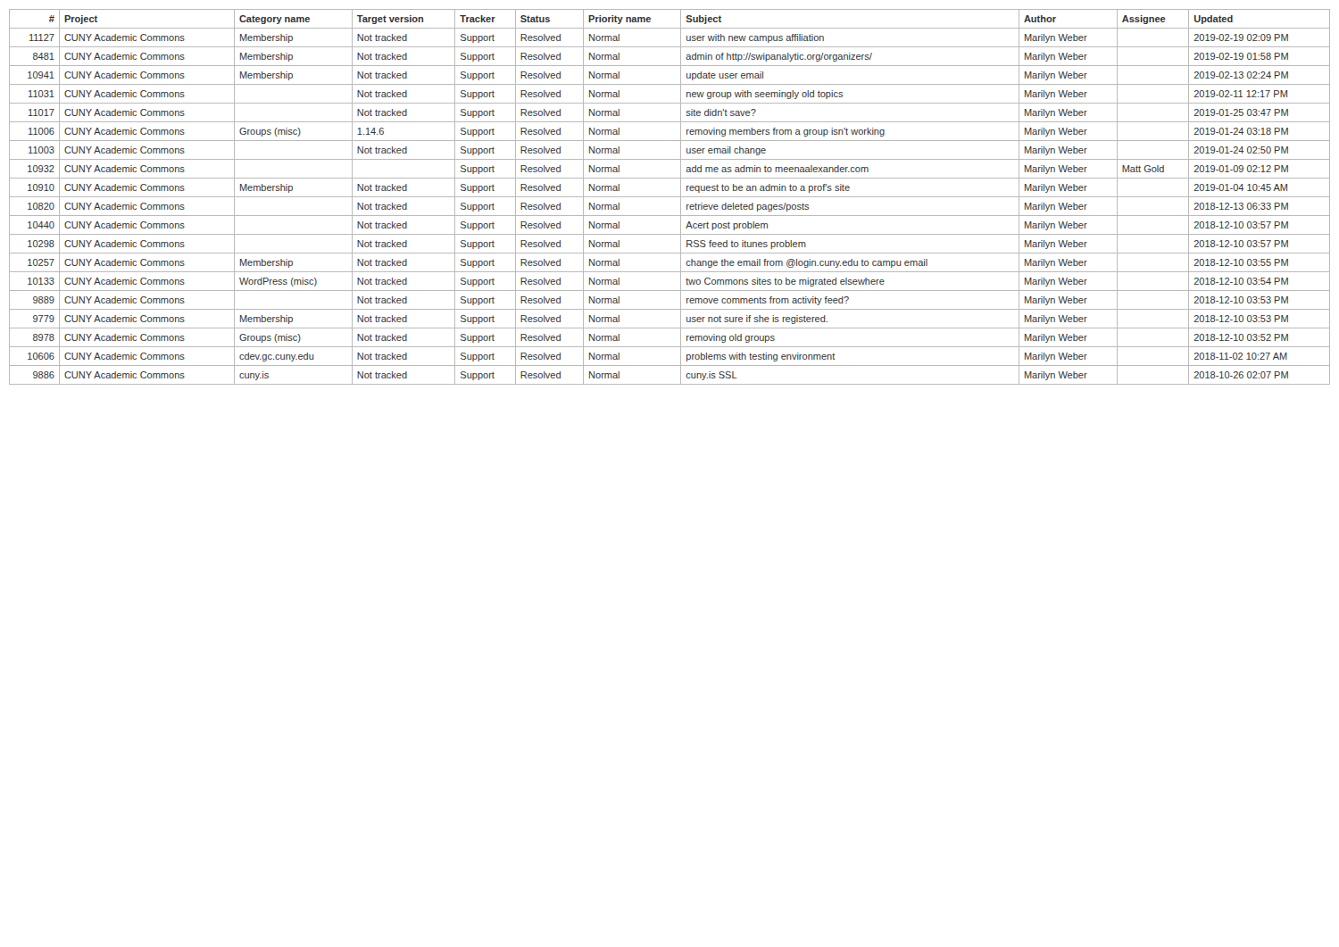| # | Project | Category name | Target version | Tracker | Status | Priority name | Subject | Author | Assignee | Updated |
| --- | --- | --- | --- | --- | --- | --- | --- | --- | --- | --- |
| 11127 | CUNY Academic Commons | Membership | Not tracked | Support | Resolved | Normal | user with new campus affiliation | Marilyn Weber | | 2019-02-19 02:09 PM |
| 8481 | CUNY Academic Commons | Membership | Not tracked | Support | Resolved | Normal | admin of http://swipanalytic.org/organizers/ | Marilyn Weber | | 2019-02-19 01:58 PM |
| 10941 | CUNY Academic Commons | Membership | Not tracked | Support | Resolved | Normal | update user email | Marilyn Weber | | 2019-02-13 02:24 PM |
| 11031 | CUNY Academic Commons | | Not tracked | Support | Resolved | Normal | new group with seemingly old topics | Marilyn Weber | | 2019-02-11 12:17 PM |
| 11017 | CUNY Academic Commons | | Not tracked | Support | Resolved | Normal | site didn't save? | Marilyn Weber | | 2019-01-25 03:47 PM |
| 11006 | CUNY Academic Commons | Groups (misc) | 1.14.6 | Support | Resolved | Normal | removing members from a group isn't working | Marilyn Weber | | 2019-01-24 03:18 PM |
| 11003 | CUNY Academic Commons | | Not tracked | Support | Resolved | Normal | user email change | Marilyn Weber | | 2019-01-24 02:50 PM |
| 10932 | CUNY Academic Commons | | | Support | Resolved | Normal | add me as admin to meenaalexander.com | Marilyn Weber | Matt Gold | 2019-01-09 02:12 PM |
| 10910 | CUNY Academic Commons | Membership | Not tracked | Support | Resolved | Normal | request to be an admin to a prof's site | Marilyn Weber | | 2019-01-04 10:45 AM |
| 10820 | CUNY Academic Commons | | Not tracked | Support | Resolved | Normal | retrieve deleted pages/posts | Marilyn Weber | | 2018-12-13 06:33 PM |
| 10440 | CUNY Academic Commons | | Not tracked | Support | Resolved | Normal | Acert post problem | Marilyn Weber | | 2018-12-10 03:57 PM |
| 10298 | CUNY Academic Commons | | Not tracked | Support | Resolved | Normal | RSS feed to itunes problem | Marilyn Weber | | 2018-12-10 03:57 PM |
| 10257 | CUNY Academic Commons | Membership | Not tracked | Support | Resolved | Normal | change the email from @login.cuny.edu to campu email | Marilyn Weber | | 2018-12-10 03:55 PM |
| 10133 | CUNY Academic Commons | WordPress (misc) | Not tracked | Support | Resolved | Normal | two Commons sites to be migrated elsewhere | Marilyn Weber | | 2018-12-10 03:54 PM |
| 9889 | CUNY Academic Commons | | Not tracked | Support | Resolved | Normal | remove comments from activity feed? | Marilyn Weber | | 2018-12-10 03:53 PM |
| 9779 | CUNY Academic Commons | Membership | Not tracked | Support | Resolved | Normal | user not sure if she is registered. | Marilyn Weber | | 2018-12-10 03:53 PM |
| 8978 | CUNY Academic Commons | Groups (misc) | Not tracked | Support | Resolved | Normal | removing old groups | Marilyn Weber | | 2018-12-10 03:52 PM |
| 10606 | CUNY Academic Commons | cdev.gc.cuny.edu | Not tracked | Support | Resolved | Normal | problems with testing environment | Marilyn Weber | | 2018-11-02 10:27 AM |
| 9886 | CUNY Academic Commons | cuny.is | Not tracked | Support | Resolved | Normal | cuny.is SSL | Marilyn Weber | | 2018-10-26 02:07 PM |